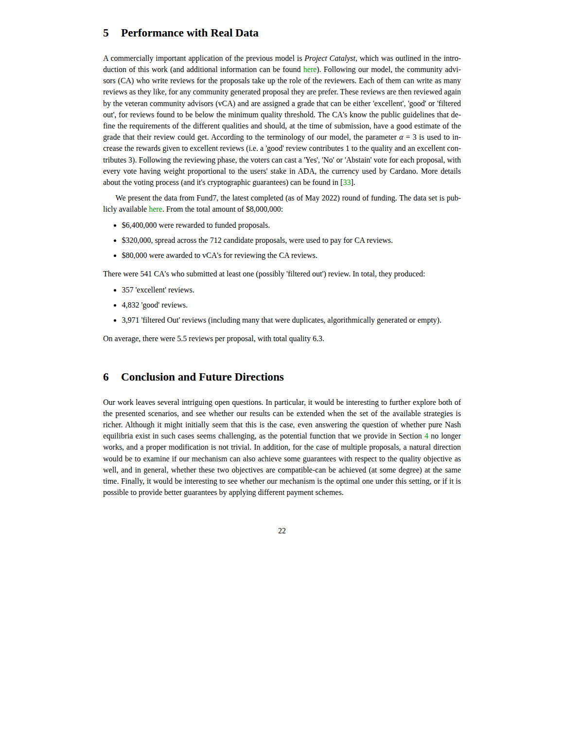5 Performance with Real Data
A commercially important application of the previous model is Project Catalyst, which was outlined in the introduction of this work (and additional information can be found here). Following our model, the community advisors (CA) who write reviews for the proposals take up the role of the reviewers. Each of them can write as many reviews as they like, for any community generated proposal they are prefer. These reviews are then reviewed again by the veteran community advisors (vCA) and are assigned a grade that can be either 'excellent', 'good' or 'filtered out', for reviews found to be below the minimum quality threshold. The CA's know the public guidelines that define the requirements of the different qualities and should, at the time of submission, have a good estimate of the grade that their review could get. According to the terminology of our model, the parameter α = 3 is used to increase the rewards given to excellent reviews (i.e. a 'good' review contributes 1 to the quality and an excellent contributes 3). Following the reviewing phase, the voters can cast a 'Yes', 'No' or 'Abstain' vote for each proposal, with every vote having weight proportional to the users' stake in ADA, the currency used by Cardano. More details about the voting process (and it's cryptographic guarantees) can be found in [33].
We present the data from Fund7, the latest completed (as of May 2022) round of funding. The data set is publicly available here. From the total amount of $8,000,000:
$6,400,000 were rewarded to funded proposals.
$320,000, spread across the 712 candidate proposals, were used to pay for CA reviews.
$80,000 were awarded to vCA's for reviewing the CA reviews.
There were 541 CA's who submitted at least one (possibly 'filtered out') review. In total, they produced:
357 'excellent' reviews.
4,832 'good' reviews.
3,971 'filtered Out' reviews (including many that were duplicates, algorithmically generated or empty).
On average, there were 5.5 reviews per proposal, with total quality 6.3.
6 Conclusion and Future Directions
Our work leaves several intriguing open questions. In particular, it would be interesting to further explore both of the presented scenarios, and see whether our results can be extended when the set of the available strategies is richer. Although it might initially seem that this is the case, even answering the question of whether pure Nash equilibria exist in such cases seems challenging, as the potential function that we provide in Section 4 no longer works, and a proper modification is not trivial. In addition, for the case of multiple proposals, a natural direction would be to examine if our mechanism can also achieve some guarantees with respect to the quality objective as well, and in general, whether these two objectives are compatible-can be achieved (at some degree) at the same time. Finally, it would be interesting to see whether our mechanism is the optimal one under this setting, or if it is possible to provide better guarantees by applying different payment schemes.
22